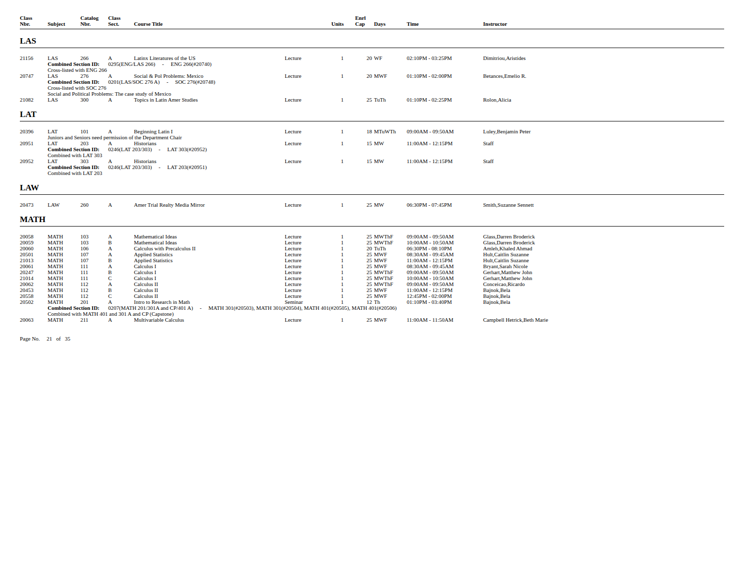| Class Nbr. | Subject | Catalog Nbr. | Class Sect. | Course Title | | Units | Enrl Cap | Days | Time | Instructor |
| --- | --- | --- | --- | --- | --- | --- | --- | --- | --- | --- |
| LAS |
| 21156 | LAS | 266 | A | Latinx Literatures of the US | Lecture | 1 | 20 | WF | 02:10PM - 03:25PM | Dimitriou,Aristides |
| | Combined Section ID: | 0295(ENG/LAS 266) - ENG 266(#20740) |
| | Cross-listed with ENG 266 |
| 20747 | LAS | 276 | A | Social & Pol Problems: Mexico | Lecture | 1 | 20 | MWF | 01:10PM - 02:00PM | Betances,Emelio R. |
| | Combined Section ID: | 0201(LAS/SOC 276 A) - SOC 276(#20748) |
| | Cross-listed with SOC 276 |
| | Social and Political Problems: The case study of Mexico |
| 21082 | LAS | 300 | A | Topics in Latin Amer Studies | Lecture | 1 | 25 | TuTh | 01:10PM - 02:25PM | Rolon,Alicia |
| LAT |
| 20396 | LAT | 101 | A | Beginning Latin I | Lecture | 1 | 18 | MTuWTh | 09:00AM - 09:50AM | Luley,Benjamin Peter |
| | Juniors and Seniors need permission of the Department Chair |
| 20951 | LAT | 203 | A | Historians | Lecture | 1 | 15 | MW | 11:00AM - 12:15PM | Staff |
| | Combined Section ID: | 0246(LAT 203/303) - LAT 303(#20952) |
| | Combined with LAT 303 |
| 20952 | LAT | 303 | A | Historians | Lecture | 1 | 15 | MW | 11:00AM - 12:15PM | Staff |
| | Combined Section ID: | 0246(LAT 203/303) - LAT 203(#20951) |
| | Combined with LAT 203 |
| LAW |
| 20473 | LAW | 260 | A | Amer Trial Realty Media Mirror | Lecture | 1 | 25 | MW | 06:30PM - 07:45PM | Smith,Suzanne Sennett |
| MATH |
| 20058 | MATH | 103 | A | Mathematical Ideas | Lecture | 1 | 25 | MWThF | 09:00AM - 09:50AM | Glass,Darren Broderick |
| 20059 | MATH | 103 | B | Mathematical Ideas | Lecture | 1 | 25 | MWThF | 10:00AM - 10:50AM | Glass,Darren Broderick |
| 20060 | MATH | 106 | A | Calculus with Precalculus II | Lecture | 1 | 20 | TuTh | 06:30PM - 08:10PM | Amleh,Khaled Ahmad |
| 20501 | MATH | 107 | A | Applied Statistics | Lecture | 1 | 25 | MWF | 08:30AM - 09:45AM | Hult,Caitlin Suzanne |
| 21013 | MATH | 107 | B | Applied Statistics | Lecture | 1 | 25 | MWF | 11:00AM - 12:15PM | Hult,Caitlin Suzanne |
| 20061 | MATH | 111 | A | Calculus I | Lecture | 1 | 25 | MWF | 08:30AM - 09:45AM | Bryant,Sarah Nicole |
| 20247 | MATH | 111 | B | Calculus I | Lecture | 1 | 25 | MWThF | 09:00AM - 09:50AM | Gerhart,Matthew John |
| 21014 | MATH | 111 | C | Calculus I | Lecture | 1 | 25 | MWThF | 10:00AM - 10:50AM | Gerhart,Matthew John |
| 20062 | MATH | 112 | A | Calculus II | Lecture | 1 | 25 | MWThF | 09:00AM - 09:50AM | Conceicao,Ricardo |
| 20453 | MATH | 112 | B | Calculus II | Lecture | 1 | 25 | MWF | 11:00AM - 12:15PM | Bajnok,Bela |
| 20558 | MATH | 112 | C | Calculus II | Lecture | 1 | 25 | MWF | 12:45PM - 02:00PM | Bajnok,Bela |
| 20502 | MATH | 201 | A | Intro to Research in Math | Seminar | 1 | 12 | Th | 01:10PM - 03:40PM | Bajnok,Bela |
| | Combined Section ID: | 0207(MATH 201/301A and CP/401 A) - MATH 301(#20503), MATH 301(#20504), MATH 401(#20505), MATH 401(#20506) |
| | Combined with MATH 401 and 301 A and CP (Capstone) |
| 20063 | MATH | 211 | A | Multivariable Calculus | Lecture | 1 | 25 | MWF | 11:00AM - 11:50AM | Campbell Hetrick,Beth Marie |
Page No. 21 of 35